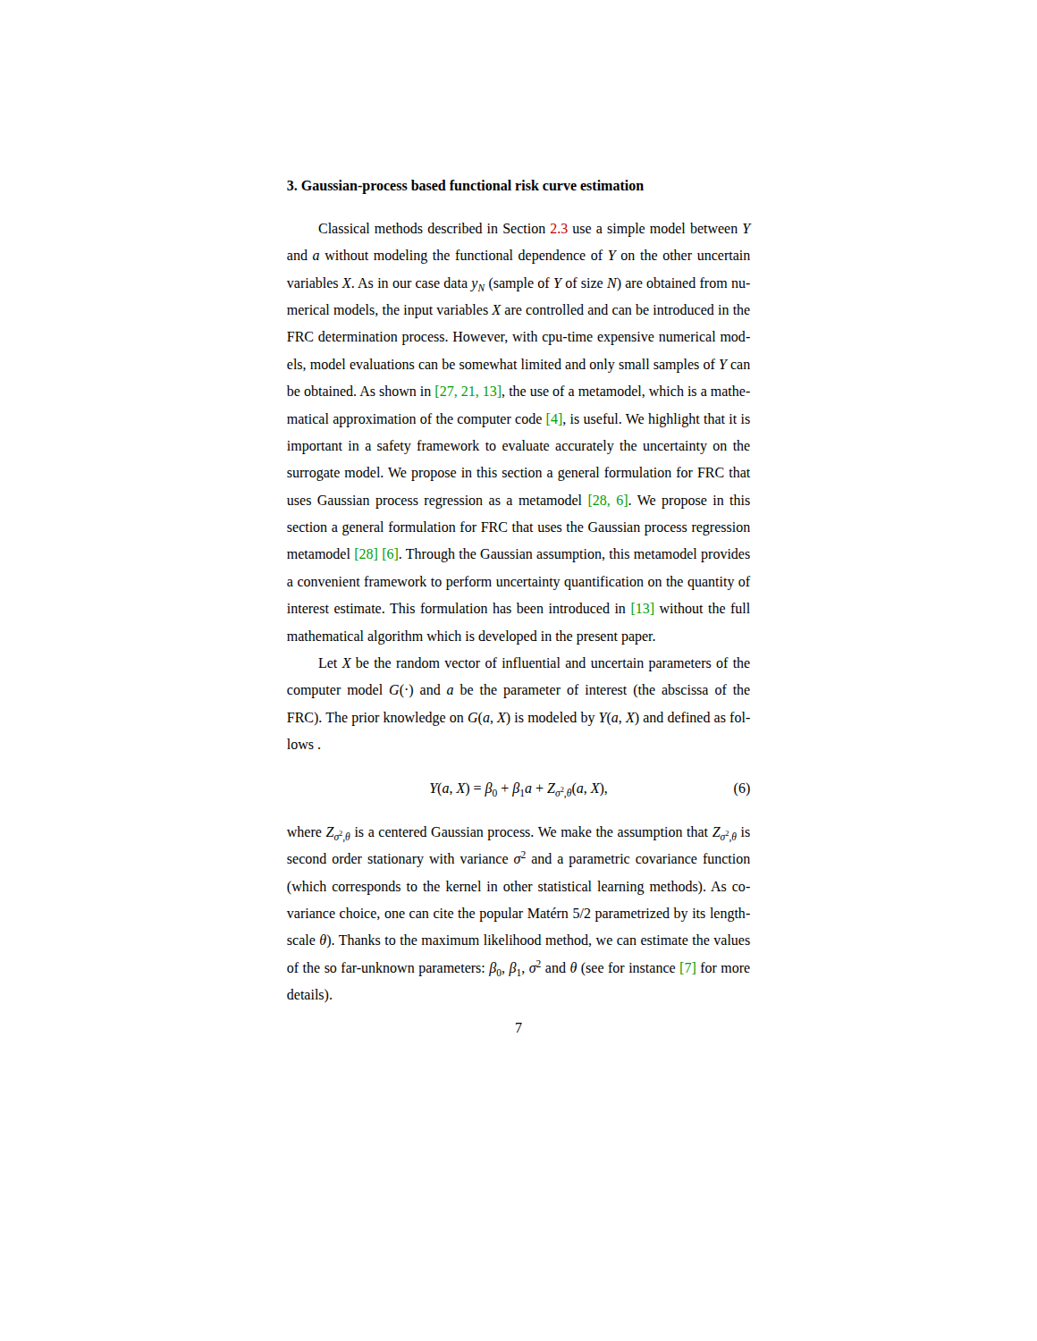3. Gaussian-process based functional risk curve estimation
Classical methods described in Section 2.3 use a simple model between Y and a without modeling the functional dependence of Y on the other uncertain variables X. As in our case data yN (sample of Y of size N) are obtained from numerical models, the input variables X are controlled and can be introduced in the FRC determination process. However, with cpu-time expensive numerical models, model evaluations can be somewhat limited and only small samples of Y can be obtained. As shown in [27, 21, 13], the use of a metamodel, which is a mathematical approximation of the computer code [4], is useful. We highlight that it is important in a safety framework to evaluate accurately the uncertainty on the surrogate model. We propose in this section a general formulation for FRC that uses Gaussian process regression as a metamodel [28, 6]. We propose in this section a general formulation for FRC that uses the Gaussian process regression metamodel [28] [6]. Through the Gaussian assumption, this metamodel provides a convenient framework to perform uncertainty quantification on the quantity of interest estimate. This formulation has been introduced in [13] without the full mathematical algorithm which is developed in the present paper.
Let X be the random vector of influential and uncertain parameters of the computer model G(·) and a be the parameter of interest (the abscissa of the FRC). The prior knowledge on G(a, X) is modeled by Y(a, X) and defined as follows .
Y(a, X) = β0 + β1a + Zσ2,θ(a, X), (6)
where Zσ2,θ is a centered Gaussian process. We make the assumption that Zσ2,θ is second order stationary with variance σ2 and a parametric covariance function (which corresponds to the kernel in other statistical learning methods). As covariance choice, one can cite the popular Matérn 5/2 parametrized by its lengthscale θ). Thanks to the maximum likelihood method, we can estimate the values of the so far-unknown parameters: β0, β1, σ2 and θ (see for instance [7] for more details).
7